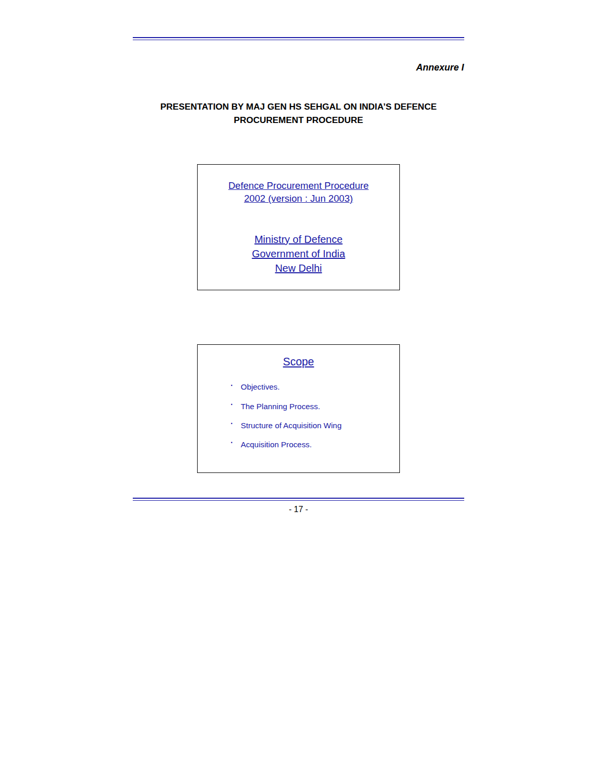Annexure I
PRESENTATION BY MAJ GEN HS SEHGAL ON INDIA’S DEFENCE
PROCUREMENT PROCEDURE
Defence Procurement Procedure
2002 (version : Jun 2003)
Ministry of Defence
Government of India
New Delhi
Scope
Objectives.
The Planning Process.
Structure of Acquisition Wing
Acquisition Process.
- 17 -